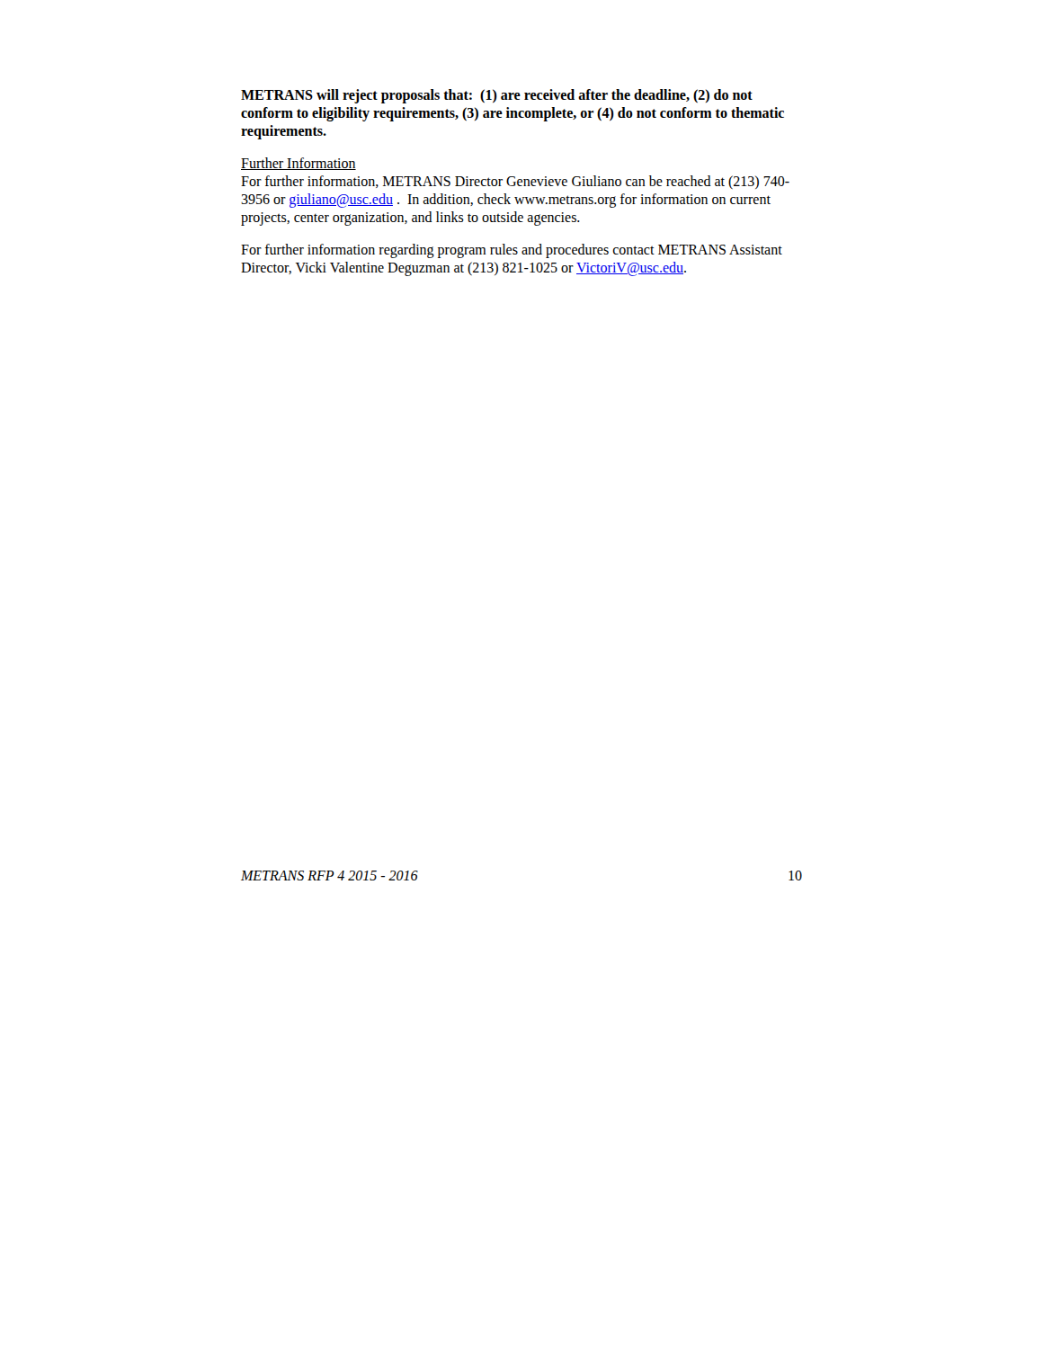METRANS will reject proposals that: (1) are received after the deadline, (2) do not conform to eligibility requirements, (3) are incomplete, or (4) do not conform to thematic requirements.
Further Information
For further information, METRANS Director Genevieve Giuliano can be reached at (213) 740-3956 or giuliano@usc.edu . In addition, check www.metrans.org for information on current projects, center organization, and links to outside agencies.
For further information regarding program rules and procedures contact METRANS Assistant Director, Vicki Valentine Deguzman at (213) 821-1025 or VictoriV@usc.edu.
METRANS RFP 4 2015 - 2016 10